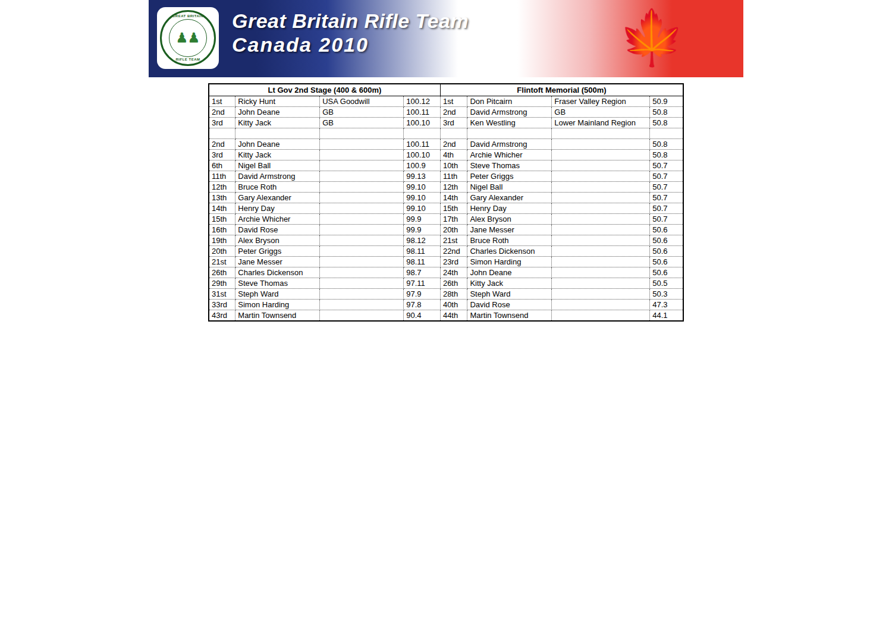GREAT BRITAIN
♟♟
RIFLE TEAM
Great Britain Rifle Team
Canada 2010
🍁
| Lt Gov 2nd Stage (400 & 600m) | Flintoft Memorial (500m) |
| --- | --- |
| 1st | Ricky Hunt | USA Goodwill | 100.12 | 1st | Don Pitcairn | Fraser Valley Region | 50.9 |
| 2nd | John Deane | GB | 100.11 | 2nd | David Armstrong | GB | 50.8 |
| 3rd | Kitty Jack | GB | 100.10 | 3rd | Ken Westling | Lower Mainland Region | 50.8 |
| 2nd | John Deane | | 100.11 | 2nd | David Armstrong | | 50.8 |
| 3rd | Kitty Jack | | 100.10 | 4th | Archie Whicher | | 50.8 |
| 6th | Nigel Ball | | 100.9 | 10th | Steve Thomas | | 50.7 |
| 11th | David Armstrong | | 99.13 | 11th | Peter Griggs | | 50.7 |
| 12th | Bruce Roth | | 99.10 | 12th | Nigel Ball | | 50.7 |
| 13th | Gary Alexander | | 99.10 | 14th | Gary Alexander | | 50.7 |
| 14th | Henry Day | | 99.10 | 15th | Henry Day | | 50.7 |
| 15th | Archie Whicher | | 99.9 | 17th | Alex Bryson | | 50.7 |
| 16th | David Rose | | 99.9 | 20th | Jane Messer | | 50.6 |
| 19th | Alex Bryson | | 98.12 | 21st | Bruce Roth | | 50.6 |
| 20th | Peter Griggs | | 98.11 | 22nd | Charles Dickenson | | 50.6 |
| 21st | Jane Messer | | 98.11 | 23rd | Simon Harding | | 50.6 |
| 26th | Charles Dickenson | | 98.7 | 24th | John Deane | | 50.6 |
| 29th | Steve Thomas | | 97.11 | 26th | Kitty Jack | | 50.5 |
| 31st | Steph Ward | | 97.9 | 28th | Steph Ward | | 50.3 |
| 33rd | Simon Harding | | 97.8 | 40th | David Rose | | 47.3 |
| 43rd | Martin Townsend | | 90.4 | 44th | Martin Townsend | | 44.1 |